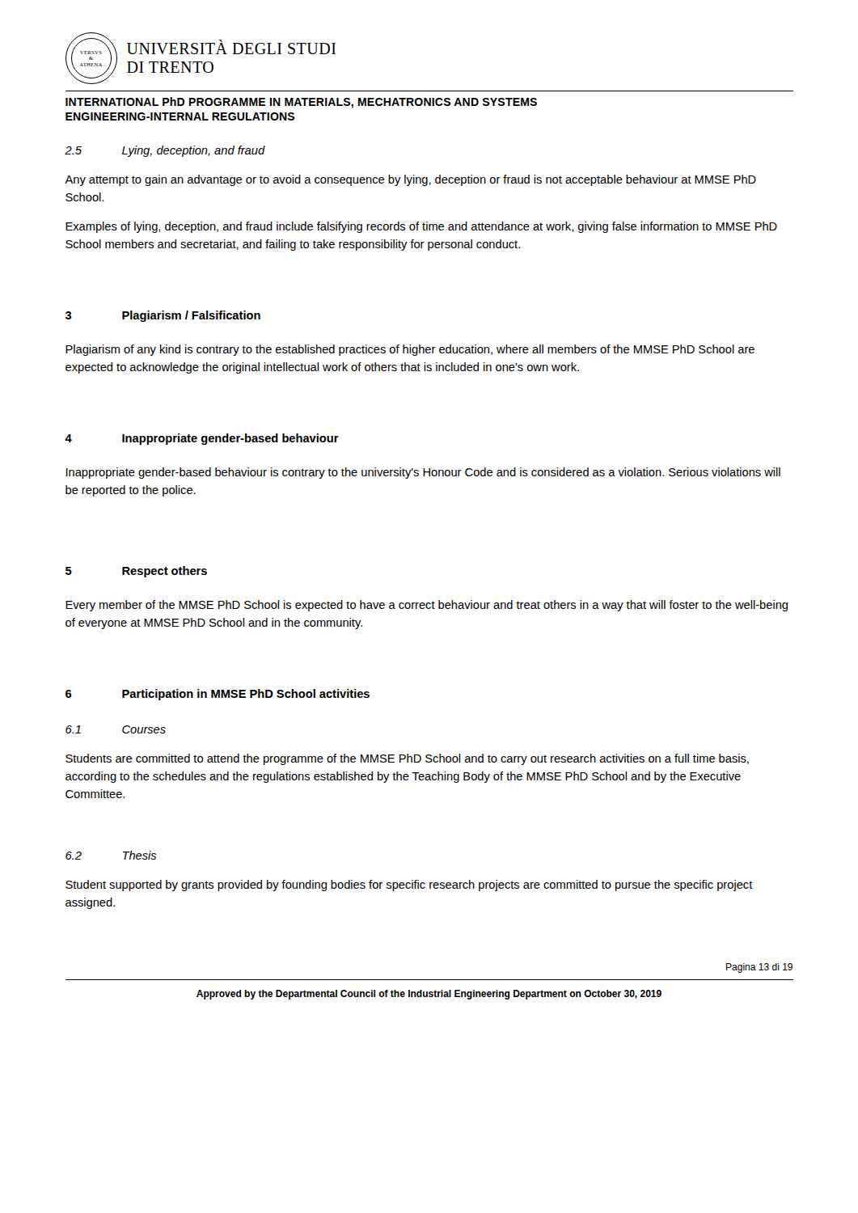VERSVS
&
ATHENA
UNIVERSITÀ DEGLI STUDI
DI TRENTO
INTERNATIONAL PhD PROGRAMME IN MATERIALS, MECHATRONICS AND SYSTEMS
ENGINEERING-INTERNAL REGULATIONS
2.5 Lying, deception, and fraud
Any attempt to gain an advantage or to avoid a consequence by lying, deception or fraud is not acceptable behaviour at MMSE PhD School.
Examples of lying, deception, and fraud include falsifying records of time and attendance at work, giving false information to MMSE PhD School members and secretariat, and failing to take responsibility for personal conduct.
3 Plagiarism / Falsification
Plagiarism of any kind is contrary to the established practices of higher education, where all members of the MMSE PhD School are expected to acknowledge the original intellectual work of others that is included in one's own work.
4 Inappropriate gender-based behaviour
Inappropriate gender-based behaviour is contrary to the university's Honour Code and is considered as a violation. Serious violations will be reported to the police.
5 Respect others
Every member of the MMSE PhD School is expected to have a correct behaviour and treat others in a way that will foster to the well-being of everyone at MMSE PhD School and in the community.
6 Participation in MMSE PhD School activities
6.1 Courses
Students are committed to attend the programme of the MMSE PhD School and to carry out research activities on a full time basis, according to the schedules and the regulations established by the Teaching Body of the MMSE PhD School and by the Executive Committee.
6.2 Thesis
Student supported by grants provided by founding bodies for specific research projects are committed to pursue the specific project assigned.
Pagina 13 di 19
Approved by the Departmental Council of the Industrial Engineering Department on October 30, 2019